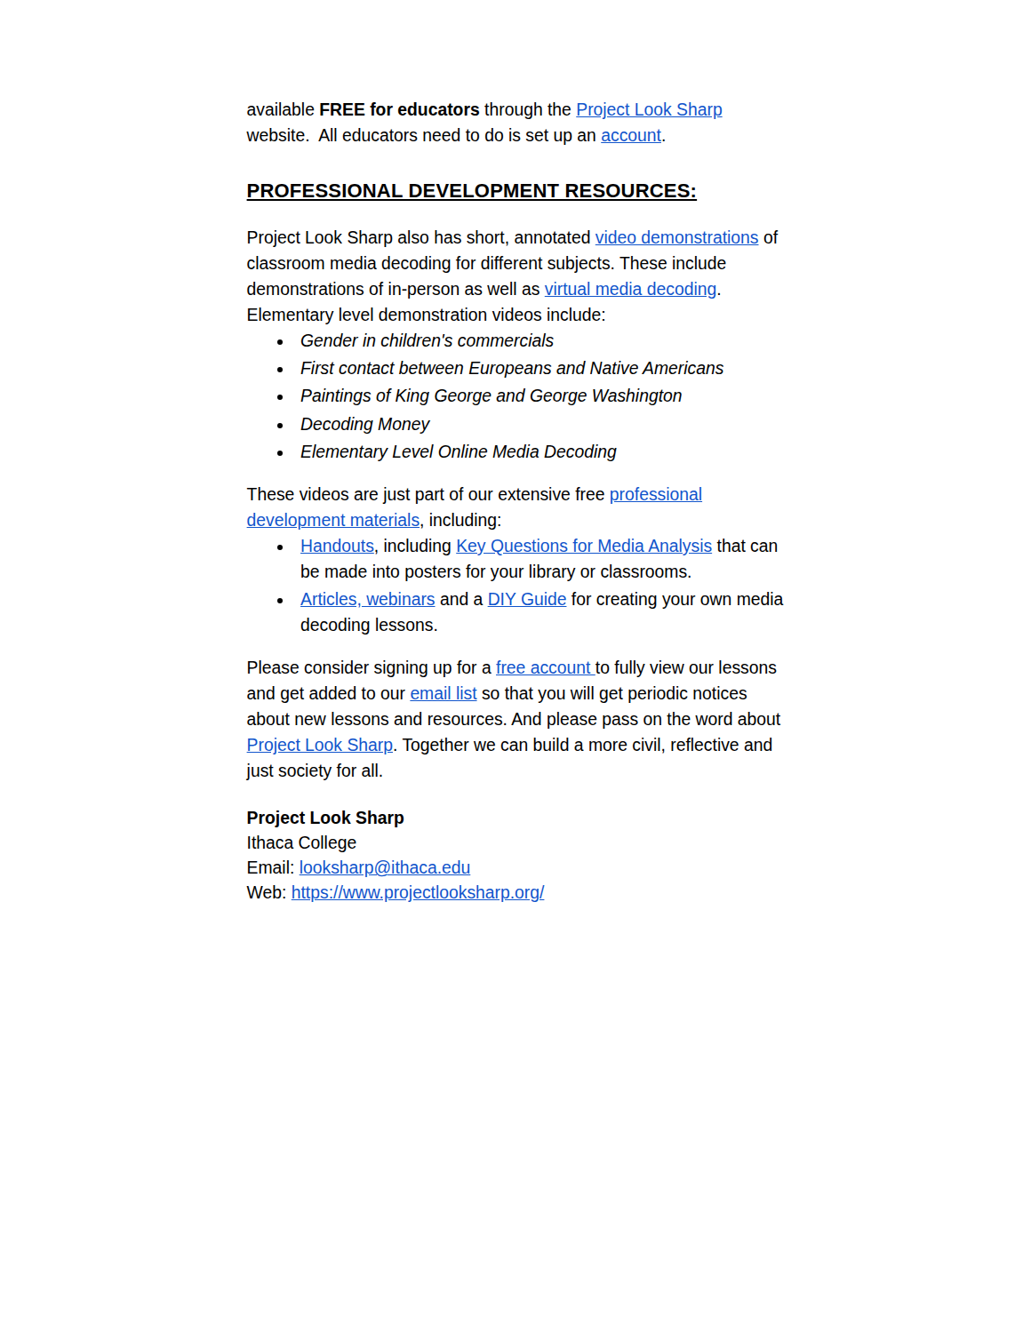available FREE for educators through the Project Look Sharp website. All educators need to do is set up an account.
PROFESSIONAL DEVELOPMENT RESOURCES:
Project Look Sharp also has short, annotated video demonstrations of classroom media decoding for different subjects. These include demonstrations of in-person as well as virtual media decoding. Elementary level demonstration videos include:
Gender in children's commercials
First contact between Europeans and Native Americans
Paintings of King George and George Washington
Decoding Money
Elementary Level Online Media Decoding
These videos are just part of our extensive free professional development materials, including:
Handouts, including Key Questions for Media Analysis that can be made into posters for your library or classrooms.
Articles, webinars and a DIY Guide for creating your own media decoding lessons.
Please consider signing up for a free account to fully view our lessons and get added to our email list so that you will get periodic notices about new lessons and resources. And please pass on the word about Project Look Sharp. Together we can build a more civil, reflective and just society for all.
Project Look Sharp
Ithaca College
Email: looksharp@ithaca.edu
Web: https://www.projectlooksharp.org/